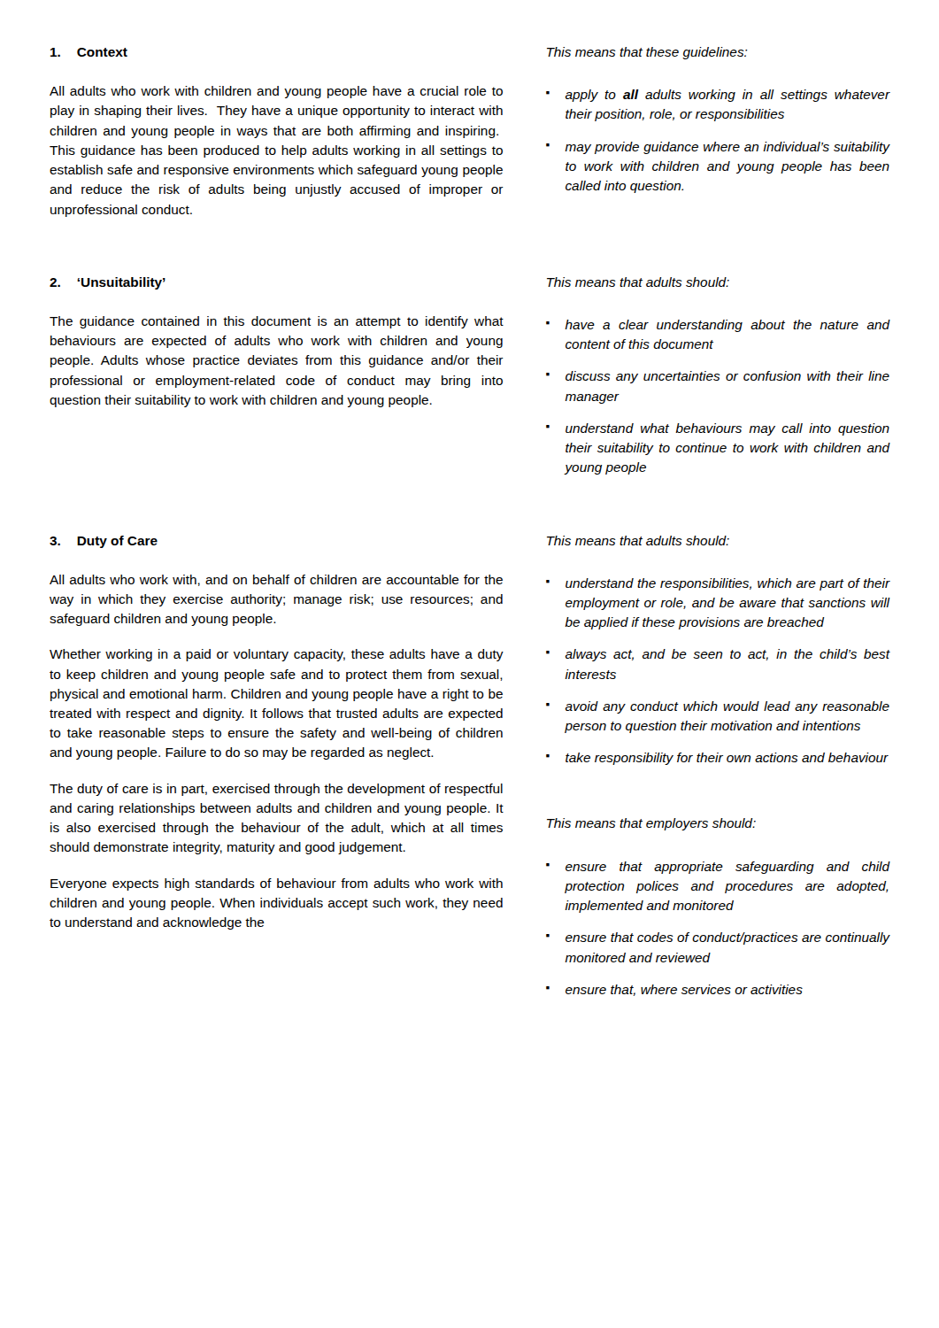1. Context
All adults who work with children and young people have a crucial role to play in shaping their lives. They have a unique opportunity to interact with children and young people in ways that are both affirming and inspiring. This guidance has been produced to help adults working in all settings to establish safe and responsive environments which safeguard young people and reduce the risk of adults being unjustly accused of improper or unprofessional conduct.
This means that these guidelines:
apply to all adults working in all settings whatever their position, role, or responsibilities
may provide guidance where an individual’s suitability to work with children and young people has been called into question.
2.‘Unsuitability’
The guidance contained in this document is an attempt to identify what behaviours are expected of adults who work with children and young people. Adults whose practice deviates from this guidance and/or their professional or employment-related code of conduct may bring into question their suitability to work with children and young people.
This means that adults should:
have a clear understanding about the nature and content of this document
discuss any uncertainties or confusion with their line manager
understand what behaviours may call into question their suitability to continue to work with children and young people
3. Duty of Care
All adults who work with, and on behalf of children are accountable for the way in which they exercise authority; manage risk; use resources; and safeguard children and young people.
Whether working in a paid or voluntary capacity, these adults have a duty to keep children and young people safe and to protect them from sexual, physical and emotional harm. Children and young people have a right to be treated with respect and dignity. It follows that trusted adults are expected to take reasonable steps to ensure the safety and well-being of children and young people. Failure to do so may be regarded as neglect.
The duty of care is in part, exercised through the development of respectful and caring relationships between adults and children and young people. It is also exercised through the behaviour of the adult, which at all times should demonstrate integrity, maturity and good judgement.
Everyone expects high standards of behaviour from adults who work with children and young people. When individuals accept such work, they need to understand and acknowledge the
This means that adults should:
understand the responsibilities, which are part of their employment or role, and be aware that sanctions will be applied if these provisions are breached
always act, and be seen to act, in the child’s best interests
avoid any conduct which would lead any reasonable person to question their motivation and intentions
take responsibility for their own actions and behaviour
This means that employers should:
ensure that appropriate safeguarding and child protection polices and procedures are adopted, implemented and monitored
ensure that codes of conduct/practices are continually monitored and reviewed
ensure that, where services or activities